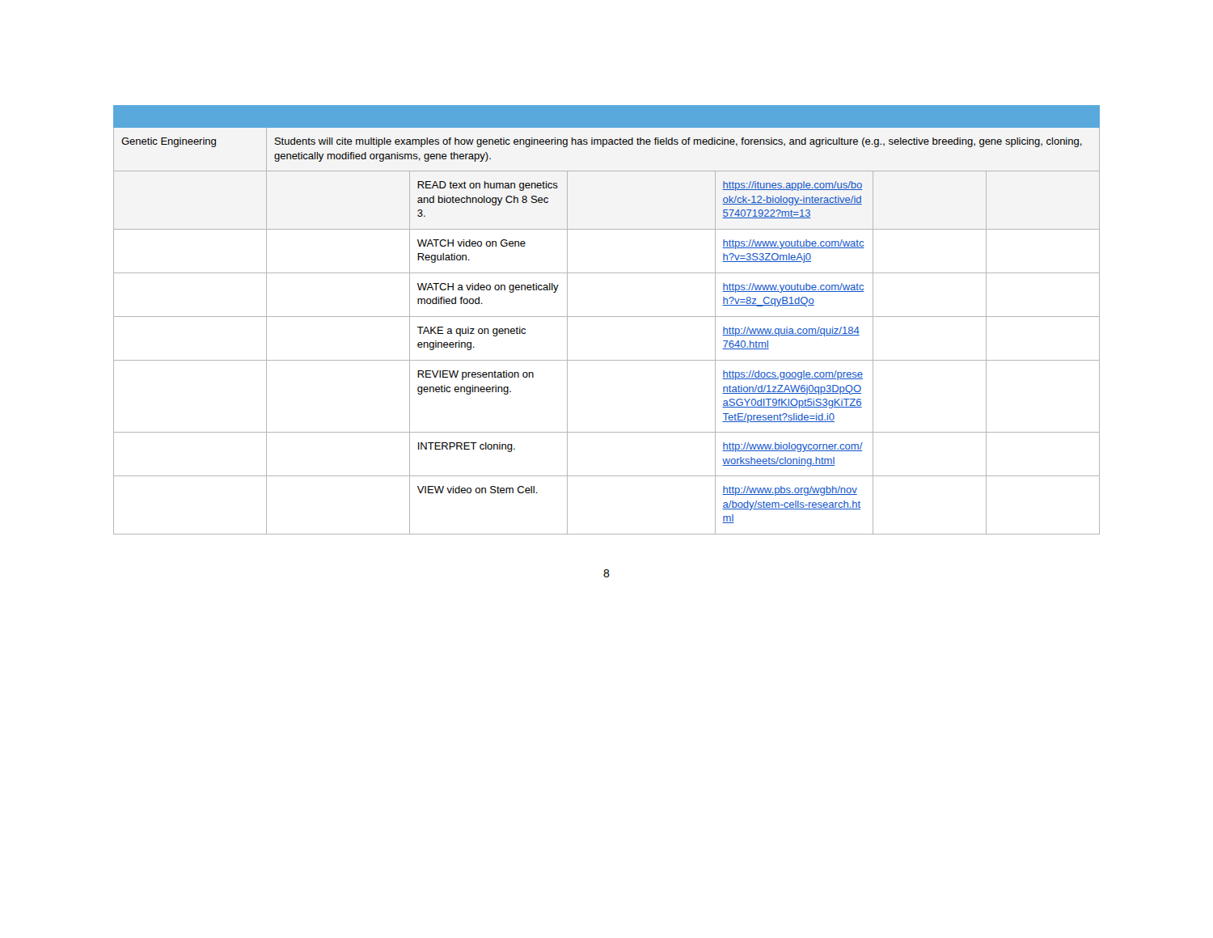| Genetic Engineering | Students will cite multiple examples of how genetic engineering has impacted the fields of medicine, forensics, and agriculture (e.g., selective breeding, gene splicing, cloning, genetically modified organisms, gene therapy). |
| | | READ text on human genetics and biotechnology Ch 8 Sec 3. | | https://itunes.apple.com/us/book/ck-12-biology-interactive/id574071922?mt=13 | | |
| | | WATCH video on Gene Regulation. | | https://www.youtube.com/watch?v=3S3ZOmleAj0 | | |
| | | WATCH a video on genetically modified food. | | https://www.youtube.com/watch?v=8z_CqyB1dQo | | |
| | | TAKE a quiz on genetic engineering. | | http://www.quia.com/quiz/1847640.html | | |
| | | REVIEW presentation on genetic engineering. | | https://docs.google.com/presentation/d/1zZAW6j0qp3DpQOaSGY0dIT9fKlOpt5iS3gKiTZ6TetE/present?slide=id.i0 | | |
| | | INTERPRET cloning. | | http://www.biologycorner.com/worksheets/cloning.html | | |
| | | VIEW video on Stem Cell. | | http://www.pbs.org/wgbh/nova/body/stem-cells-research.html | | |
8